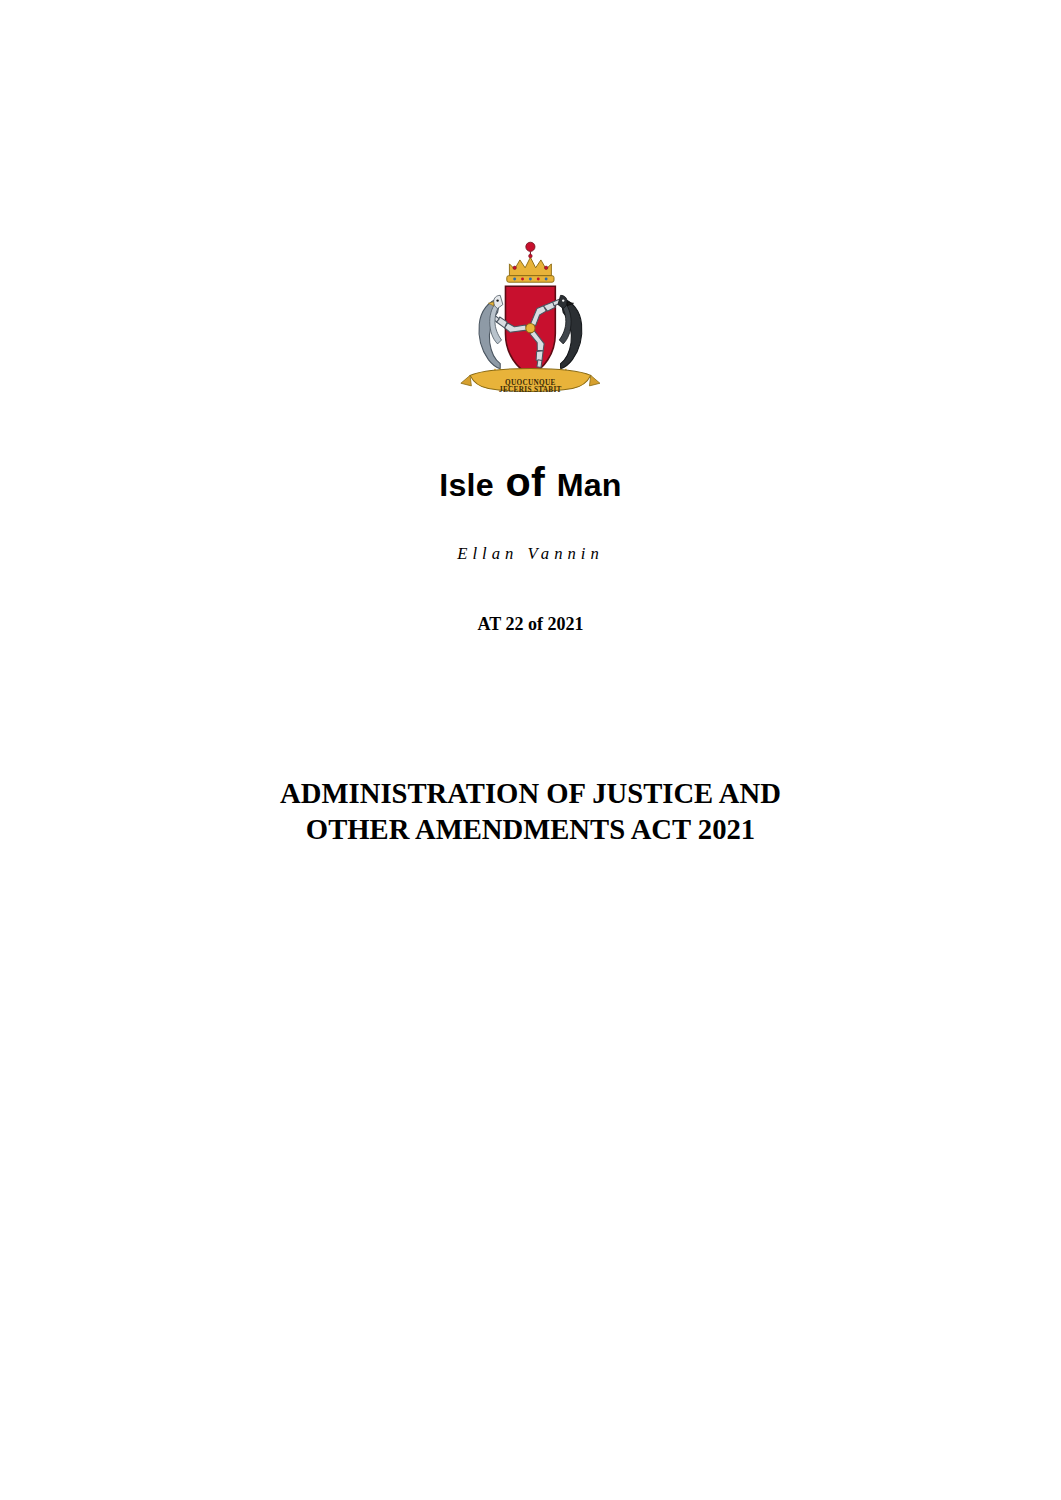QUOCUNQUE JECERIS STABIT
Isle of Man
Ellan Vannin
AT 22 of 2021
ADMINISTRATION OF JUSTICE AND OTHER AMENDMENTS ACT 2021